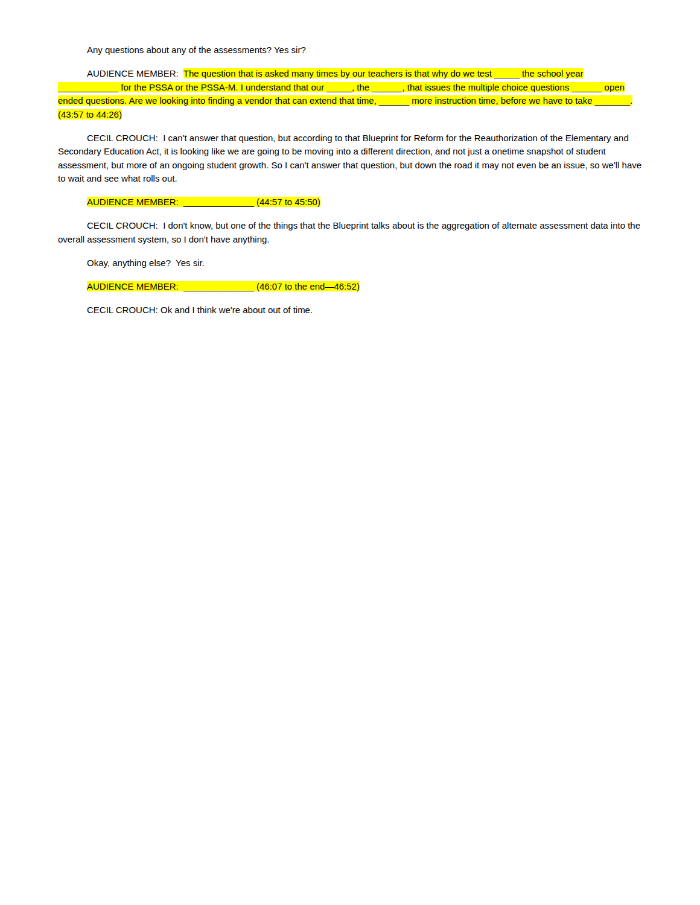Any questions about any of the assessments? Yes sir?
AUDIENCE MEMBER: The question that is asked many times by our teachers is that why do we test _____ the school year ____________ for the PSSA or the PSSA-M. I understand that our _____, the ______, that issues the multiple choice questions ______ open ended questions. Are we looking into finding a vendor that can extend that time, ______ more instruction time, before we have to take _______. (43:57 to 44:26)
CECIL CROUCH: I can't answer that question, but according to that Blueprint for Reform for the Reauthorization of the Elementary and Secondary Education Act, it is looking like we are going to be moving into a different direction, and not just a onetime snapshot of student assessment, but more of an ongoing student growth. So I can't answer that question, but down the road it may not even be an issue, so we'll have to wait and see what rolls out.
AUDIENCE MEMBER: ______________ (44:57 to 45:50)
CECIL CROUCH: I don't know, but one of the things that the Blueprint talks about is the aggregation of alternate assessment data into the overall assessment system, so I don't have anything.
Okay, anything else? Yes sir.
AUDIENCE MEMBER: ______________ (46:07 to the end—46:52)
CECIL CROUCH: Ok and I think we're about out of time.